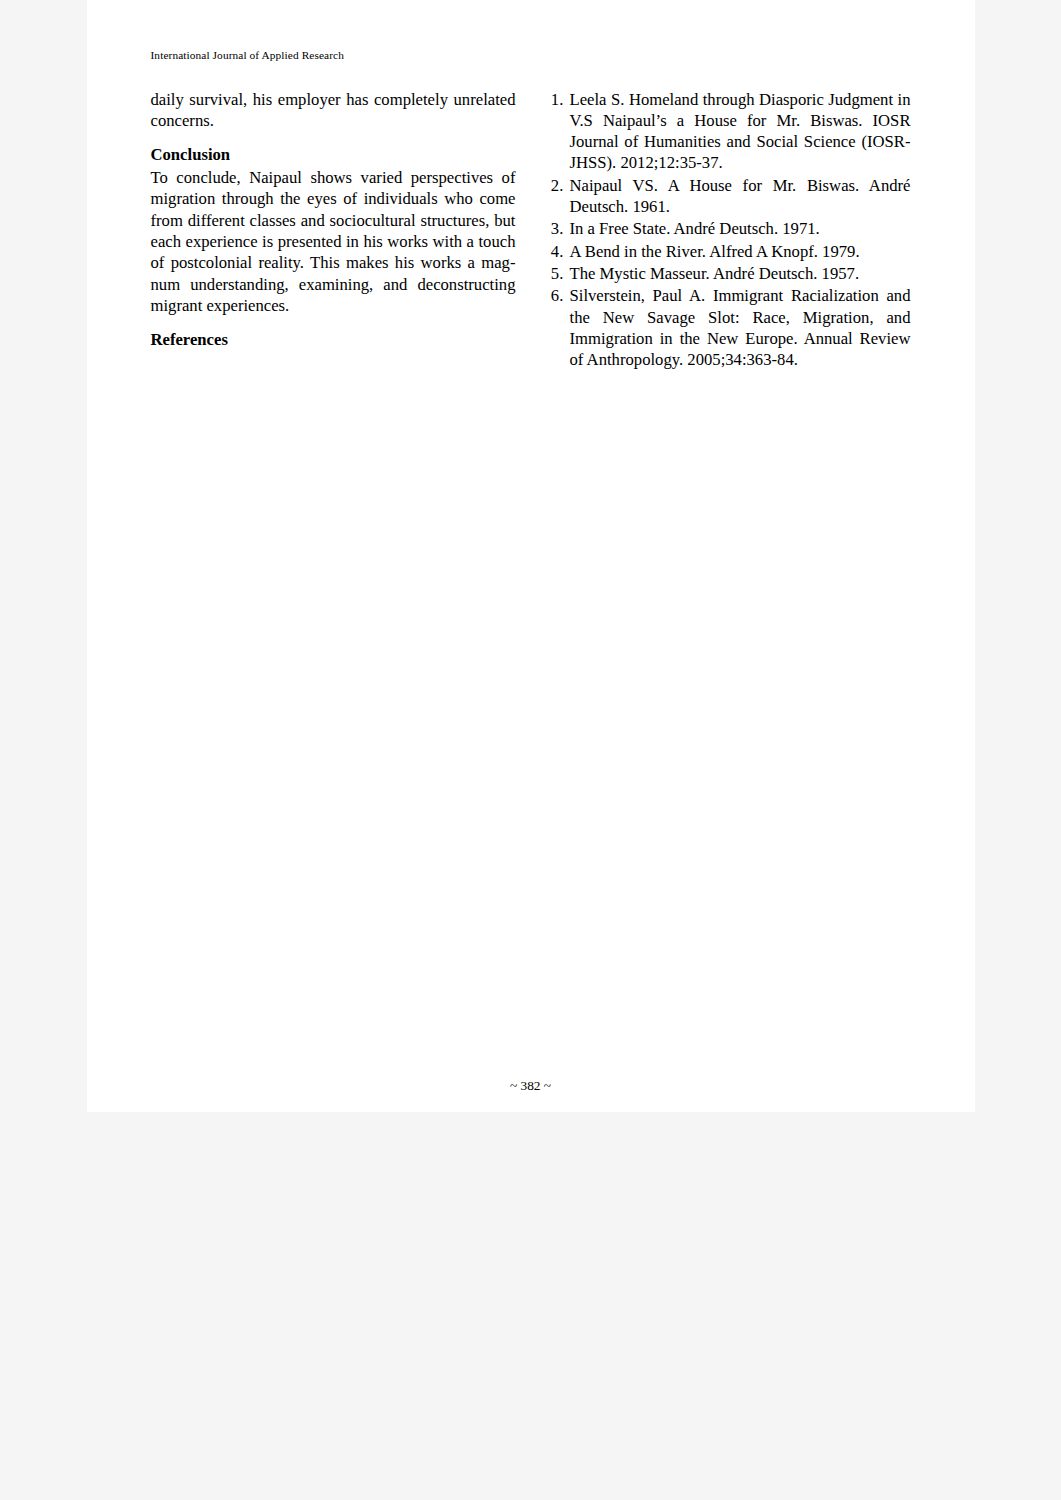International Journal of Applied Research
daily survival, his employer has completely unrelated concerns.
Conclusion
To conclude, Naipaul shows varied perspectives of migration through the eyes of individuals who come from different classes and sociocultural structures, but each experience is presented in his works with a touch of postcolonial reality. This makes his works a magnum understanding, examining, and deconstructing migrant experiences.
References
Leela S. Homeland through Diasporic Judgment in V.S Naipaul’s a House for Mr. Biswas. IOSR Journal of Humanities and Social Science (IOSR-JHSS). 2012;12:35-37.
Naipaul VS. A House for Mr. Biswas. André Deutsch. 1961.
In a Free State. André Deutsch. 1971.
A Bend in the River. Alfred A Knopf. 1979.
The Mystic Masseur. André Deutsch. 1957.
Silverstein, Paul A. Immigrant Racialization and the New Savage Slot: Race, Migration, and Immigration in the New Europe. Annual Review of Anthropology. 2005;34:363-84.
~ 382 ~